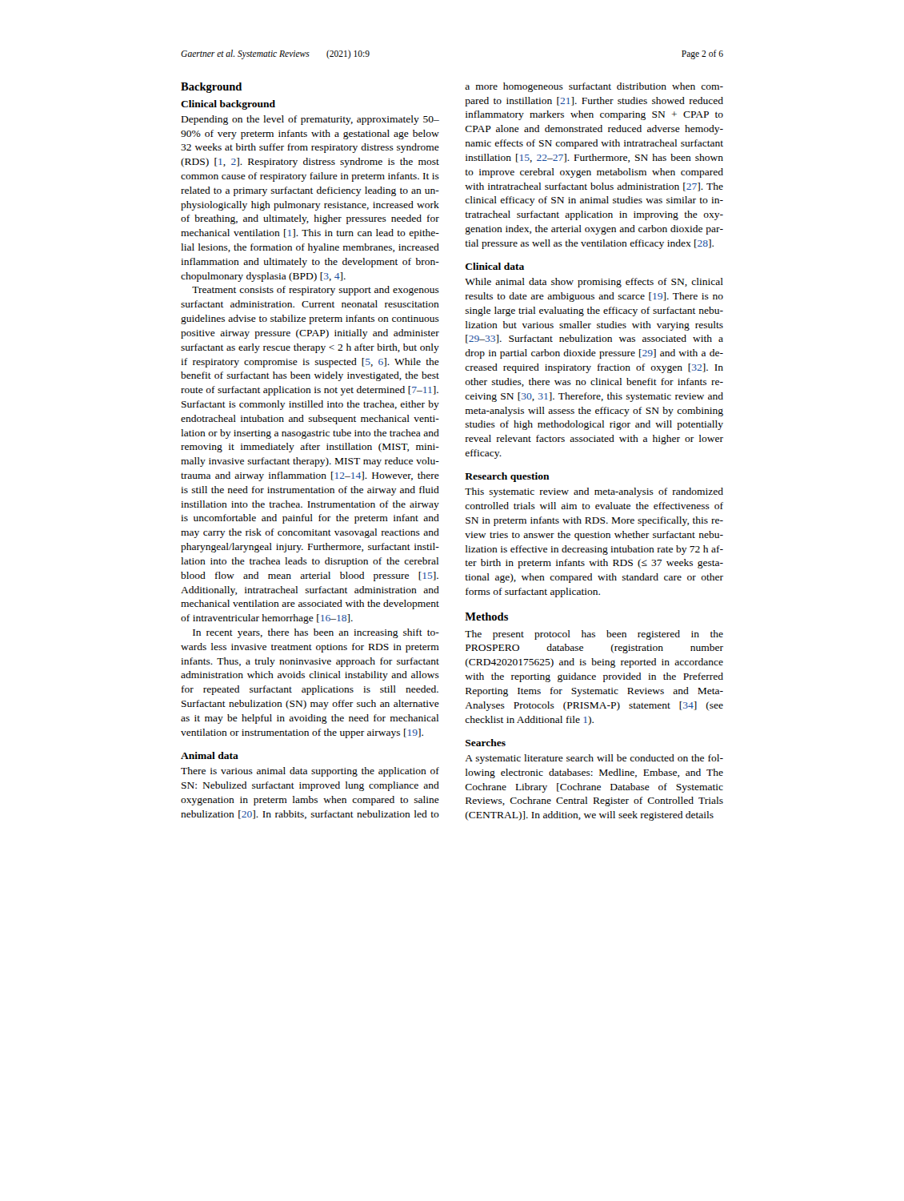Gaertner et al. Systematic Reviews (2021) 10:9
Page 2 of 6
Background
Clinical background
Depending on the level of prematurity, approximately 50–90% of very preterm infants with a gestational age below 32 weeks at birth suffer from respiratory distress syndrome (RDS) [1, 2]. Respiratory distress syndrome is the most common cause of respiratory failure in preterm infants. It is related to a primary surfactant deficiency leading to an unphysiologically high pulmonary resistance, increased work of breathing, and ultimately, higher pressures needed for mechanical ventilation [1]. This in turn can lead to epithelial lesions, the formation of hyaline membranes, increased inflammation and ultimately to the development of bronchopulmonary dysplasia (BPD) [3, 4].
Treatment consists of respiratory support and exogenous surfactant administration. Current neonatal resuscitation guidelines advise to stabilize preterm infants on continuous positive airway pressure (CPAP) initially and administer surfactant as early rescue therapy < 2 h after birth, but only if respiratory compromise is suspected [5, 6]. While the benefit of surfactant has been widely investigated, the best route of surfactant application is not yet determined [7–11]. Surfactant is commonly instilled into the trachea, either by endotracheal intubation and subsequent mechanical ventilation or by inserting a nasogastric tube into the trachea and removing it immediately after instillation (MIST, minimally invasive surfactant therapy). MIST may reduce volutrauma and airway inflammation [12–14]. However, there is still the need for instrumentation of the airway and fluid instillation into the trachea. Instrumentation of the airway is uncomfortable and painful for the preterm infant and may carry the risk of concomitant vasovagal reactions and pharyngeal/laryngeal injury. Furthermore, surfactant instillation into the trachea leads to disruption of the cerebral blood flow and mean arterial blood pressure [15]. Additionally, intratracheal surfactant administration and mechanical ventilation are associated with the development of intraventricular hemorrhage [16–18].
In recent years, there has been an increasing shift towards less invasive treatment options for RDS in preterm infants. Thus, a truly noninvasive approach for surfactant administration which avoids clinical instability and allows for repeated surfactant applications is still needed. Surfactant nebulization (SN) may offer such an alternative as it may be helpful in avoiding the need for mechanical ventilation or instrumentation of the upper airways [19].
Animal data
There is various animal data supporting the application of SN: Nebulized surfactant improved lung compliance and oxygenation in preterm lambs when compared to saline nebulization [20]. In rabbits, surfactant nebulization led to a more homogeneous surfactant distribution when compared to instillation [21]. Further studies showed reduced inflammatory markers when comparing SN + CPAP to CPAP alone and demonstrated reduced adverse hemodynamic effects of SN compared with intratracheal surfactant instillation [15, 22–27]. Furthermore, SN has been shown to improve cerebral oxygen metabolism when compared with intratracheal surfactant bolus administration [27]. The clinical efficacy of SN in animal studies was similar to intratracheal surfactant application in improving the oxygenation index, the arterial oxygen and carbon dioxide partial pressure as well as the ventilation efficacy index [28].
Clinical data
While animal data show promising effects of SN, clinical results to date are ambiguous and scarce [19]. There is no single large trial evaluating the efficacy of surfactant nebulization but various smaller studies with varying results [29–33]. Surfactant nebulization was associated with a drop in partial carbon dioxide pressure [29] and with a decreased required inspiratory fraction of oxygen [32]. In other studies, there was no clinical benefit for infants receiving SN [30, 31]. Therefore, this systematic review and meta-analysis will assess the efficacy of SN by combining studies of high methodological rigor and will potentially reveal relevant factors associated with a higher or lower efficacy.
Research question
This systematic review and meta-analysis of randomized controlled trials will aim to evaluate the effectiveness of SN in preterm infants with RDS. More specifically, this review tries to answer the question whether surfactant nebulization is effective in decreasing intubation rate by 72 h after birth in preterm infants with RDS (≤ 37 weeks gestational age), when compared with standard care or other forms of surfactant application.
Methods
The present protocol has been registered in the PROSPERO database (registration number (CRD42020175625) and is being reported in accordance with the reporting guidance provided in the Preferred Reporting Items for Systematic Reviews and Meta-Analyses Protocols (PRISMA-P) statement [34] (see checklist in Additional file 1).
Searches
A systematic literature search will be conducted on the following electronic databases: Medline, Embase, and The Cochrane Library [Cochrane Database of Systematic Reviews, Cochrane Central Register of Controlled Trials (CENTRAL)]. In addition, we will seek registered details